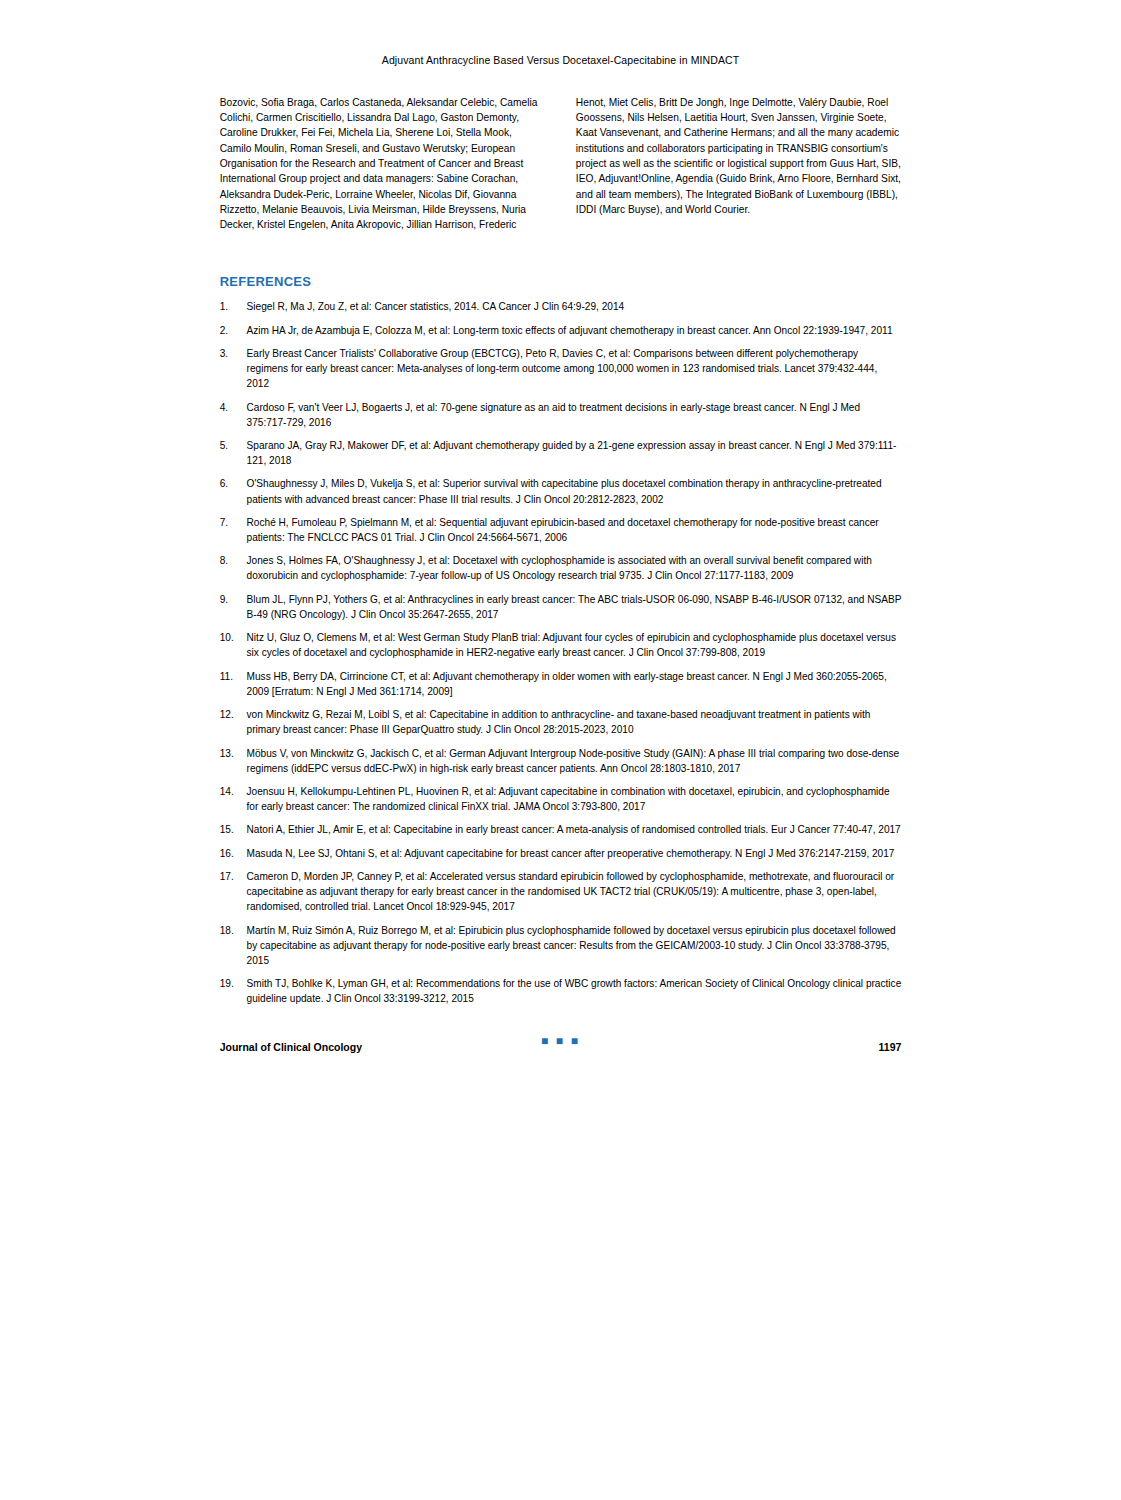Adjuvant Anthracycline Based Versus Docetaxel-Capecitabine in MINDACT
Bozovic, Sofia Braga, Carlos Castaneda, Aleksandar Celebic, Camelia Colichi, Carmen Criscitiello, Lissandra Dal Lago, Gaston Demonty, Caroline Drukker, Fei Fei, Michela Lia, Sherene Loi, Stella Mook, Camilo Moulin, Roman Sreseli, and Gustavo Werutsky; European Organisation for the Research and Treatment of Cancer and Breast International Group project and data managers: Sabine Corachan, Aleksandra Dudek-Peric, Lorraine Wheeler, Nicolas Dif, Giovanna Rizzetto, Melanie Beauvois, Livia Meirsman, Hilde Breyssens, Nuria Decker, Kristel Engelen, Anita Akropovic, Jillian Harrison, Frederic Henot, Miet Celis, Britt De Jongh, Inge Delmotte, Valéry Daubie, Roel Goossens, Nils Helsen, Laetitia Hourt, Sven Janssen, Virginie Soete, Kaat Vansevenant, and Catherine Hermans; and all the many academic institutions and collaborators participating in TRANSBIG consortium's project as well as the scientific or logistical support from Guus Hart, SIB, IEO, Adjuvant!Online, Agendia (Guido Brink, Arno Floore, Bernhard Sixt, and all team members), The Integrated BioBank of Luxembourg (IBBL), IDDI (Marc Buyse), and World Courier.
REFERENCES
Siegel R, Ma J, Zou Z, et al: Cancer statistics, 2014. CA Cancer J Clin 64:9-29, 2014
Azim HA Jr, de Azambuja E, Colozza M, et al: Long-term toxic effects of adjuvant chemotherapy in breast cancer. Ann Oncol 22:1939-1947, 2011
Early Breast Cancer Trialists' Collaborative Group (EBCTCG), Peto R, Davies C, et al: Comparisons between different polychemotherapy regimens for early breast cancer: Meta-analyses of long-term outcome among 100,000 women in 123 randomised trials. Lancet 379:432-444, 2012
Cardoso F, van't Veer LJ, Bogaerts J, et al: 70-gene signature as an aid to treatment decisions in early-stage breast cancer. N Engl J Med 375:717-729, 2016
Sparano JA, Gray RJ, Makower DF, et al: Adjuvant chemotherapy guided by a 21-gene expression assay in breast cancer. N Engl J Med 379:111-121, 2018
O'Shaughnessy J, Miles D, Vukelja S, et al: Superior survival with capecitabine plus docetaxel combination therapy in anthracycline-pretreated patients with advanced breast cancer: Phase III trial results. J Clin Oncol 20:2812-2823, 2002
Roché H, Fumoleau P, Spielmann M, et al: Sequential adjuvant epirubicin-based and docetaxel chemotherapy for node-positive breast cancer patients: The FNCLCC PACS 01 Trial. J Clin Oncol 24:5664-5671, 2006
Jones S, Holmes FA, O'Shaughnessy J, et al: Docetaxel with cyclophosphamide is associated with an overall survival benefit compared with doxorubicin and cyclophosphamide: 7-year follow-up of US Oncology research trial 9735. J Clin Oncol 27:1177-1183, 2009
Blum JL, Flynn PJ, Yothers G, et al: Anthracyclines in early breast cancer: The ABC trials-USOR 06-090, NSABP B-46-I/USOR 07132, and NSABP B-49 (NRG Oncology). J Clin Oncol 35:2647-2655, 2017
Nitz U, Gluz O, Clemens M, et al: West German Study PlanB trial: Adjuvant four cycles of epirubicin and cyclophosphamide plus docetaxel versus six cycles of docetaxel and cyclophosphamide in HER2-negative early breast cancer. J Clin Oncol 37:799-808, 2019
Muss HB, Berry DA, Cirrincione CT, et al: Adjuvant chemotherapy in older women with early-stage breast cancer. N Engl J Med 360:2055-2065, 2009 [Erratum: N Engl J Med 361:1714, 2009]
von Minckwitz G, Rezai M, Loibl S, et al: Capecitabine in addition to anthracycline- and taxane-based neoadjuvant treatment in patients with primary breast cancer: Phase III GeparQuattro study. J Clin Oncol 28:2015-2023, 2010
Möbus V, von Minckwitz G, Jackisch C, et al: German Adjuvant Intergroup Node-positive Study (GAIN): A phase III trial comparing two dose-dense regimens (iddEPC versus ddEC-PwX) in high-risk early breast cancer patients. Ann Oncol 28:1803-1810, 2017
Joensuu H, Kellokumpu-Lehtinen PL, Huovinen R, et al: Adjuvant capecitabine in combination with docetaxel, epirubicin, and cyclophosphamide for early breast cancer: The randomized clinical FinXX trial. JAMA Oncol 3:793-800, 2017
Natori A, Ethier JL, Amir E, et al: Capecitabine in early breast cancer: A meta-analysis of randomised controlled trials. Eur J Cancer 77:40-47, 2017
Masuda N, Lee SJ, Ohtani S, et al: Adjuvant capecitabine for breast cancer after preoperative chemotherapy. N Engl J Med 376:2147-2159, 2017
Cameron D, Morden JP, Canney P, et al: Accelerated versus standard epirubicin followed by cyclophosphamide, methotrexate, and fluorouracil or capecitabine as adjuvant therapy for early breast cancer in the randomised UK TACT2 trial (CRUK/05/19): A multicentre, phase 3, open-label, randomised, controlled trial. Lancet Oncol 18:929-945, 2017
Martín M, Ruiz Simón A, Ruiz Borrego M, et al: Epirubicin plus cyclophosphamide followed by docetaxel versus epirubicin plus docetaxel followed by capecitabine as adjuvant therapy for node-positive early breast cancer: Results from the GEICAM/2003-10 study. J Clin Oncol 33:3788-3795, 2015
Smith TJ, Bohlke K, Lyman GH, et al: Recommendations for the use of WBC growth factors: American Society of Clinical Oncology clinical practice guideline update. J Clin Oncol 33:3199-3212, 2015
■ ■ ■
Journal of Clinical Oncology
1197